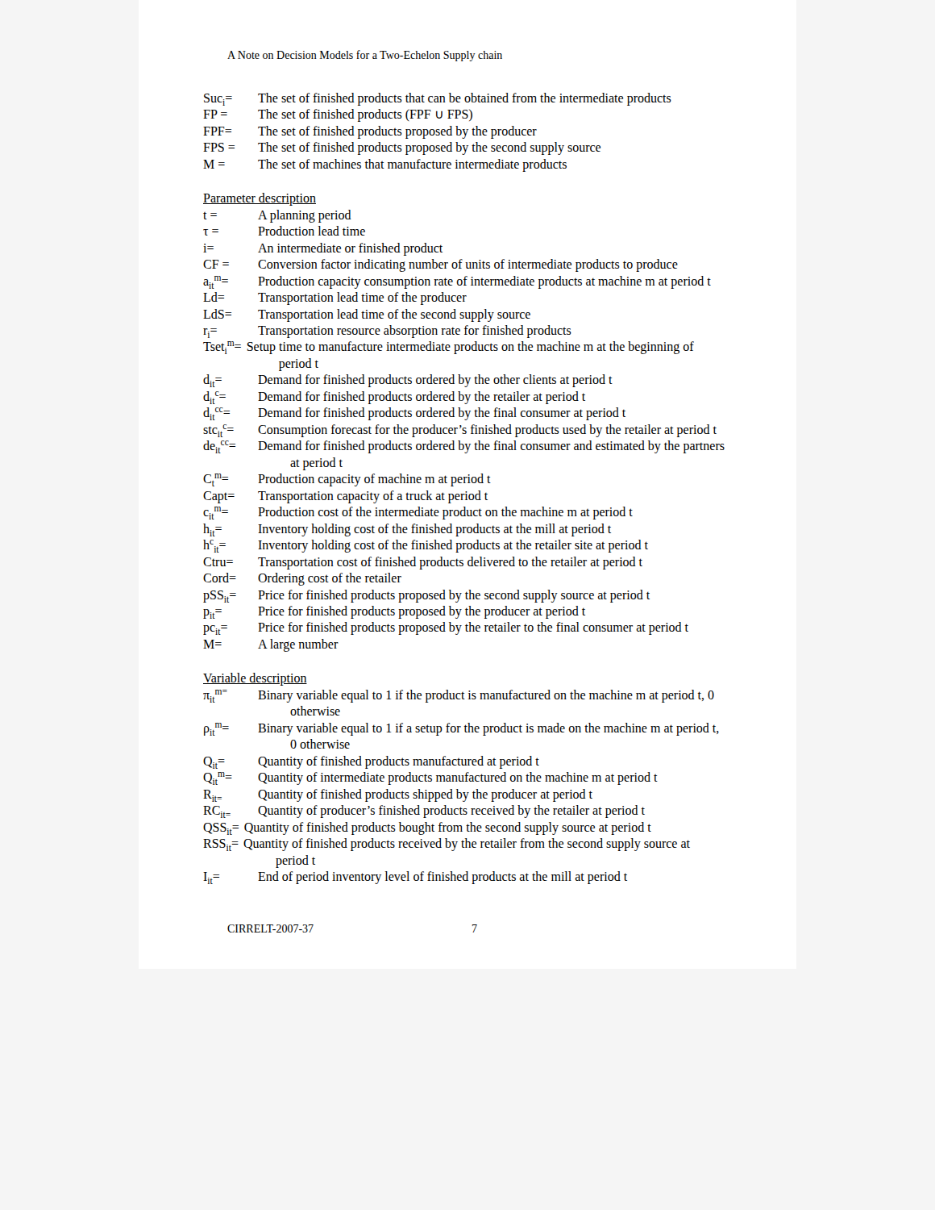A Note on Decision Models for a Two-Echelon Supply chain
Suci=
The set of finished products that can be obtained from the intermediate products
FP =
The set of finished products (FPF ∪ FPS)
FPF=
The set of finished products proposed by the producer
FPS =
The set of finished products proposed by the second supply source
M =
The set of machines that manufacture intermediate products
Parameter description
t =
A planning period
τ =
Production lead time
i=
An intermediate or finished product
CF =
Conversion factor indicating number of units of intermediate products to produce
aitm=
Production capacity consumption rate of intermediate products at machine m at period t
Ld=
Transportation lead time of the producer
LdS=
Transportation lead time of the second supply source
ri=
Transportation resource absorption rate for finished products
Tsetim=
Setup time to manufacture intermediate products on the machine m at the beginning of period t
dit=
Demand for finished products ordered by the other clients at period t
ditc=
Demand for finished products ordered by the retailer at period t
ditcc=
Demand for finished products ordered by the final consumer at period t
stcitc=
Consumption forecast for the producer’s finished products used by the retailer at period t
deitcc=
Demand for finished products ordered by the final consumer and estimated by the partners at period t
Ctm=
Production capacity of machine m at period t
Capt=
Transportation capacity of a truck at period t
citm=
Production cost of the intermediate product on the machine m at period t
hit=
Inventory holding cost of the finished products at the mill at period t
hcit=
Inventory holding cost of the finished products at the retailer site at period t
Ctru=
Transportation cost of finished products delivered to the retailer at period t
Cord=
Ordering cost of the retailer
pSSit=
Price for finished products proposed by the second supply source at period t
pit=
Price for finished products proposed by the producer at period t
pcit=
Price for finished products proposed by the retailer to the final consumer at period t
M=
A large number
Variable description
πitm=
Binary variable equal to 1 if the product is manufactured on the machine m at period t, 0 otherwise
ρitm=
Binary variable equal to 1 if a setup for the product is made on the machine m at period t, 0 otherwise
Qit=
Quantity of finished products manufactured at period t
Qitm=
Quantity of intermediate products manufactured on the machine m at period t
Rit=
Quantity of finished products shipped by the producer at period t
RCit=
Quantity of producer’s finished products received by the retailer at period t
QSSit=
Quantity of finished products bought from the second supply source at period t
RSSit=
Quantity of finished products received by the retailer from the second supply source at period t
Iit=
End of period inventory level of finished products at the mill at period t
CIRRELT-2007-37
7